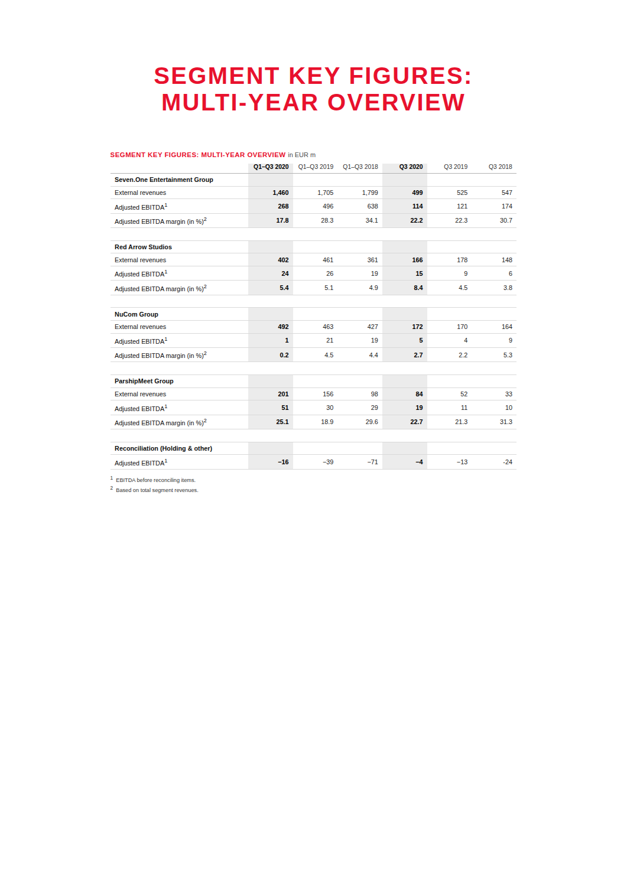Segment Key Figures:
Multi-Year Overview
Segment Key Figures: Multi-Year Overview in EUR m
| | Q1–Q3 2020 | Q1–Q3 2019 | Q1–Q3 2018 | Q3 2020 | Q3 2019 | Q3 2018 |
| --- | --- | --- | --- | --- | --- | --- |
| Seven.One Entertainment Group | | | | | | |
| External revenues | 1,460 | 1,705 | 1,799 | 499 | 525 | 547 |
| Adjusted EBITDA 1 | 268 | 496 | 638 | 114 | 121 | 174 |
| Adjusted EBITDA margin (in %) 2 | 17.8 | 28.3 | 34.1 | 22.2 | 22.3 | 30.7 |
| Red Arrow Studios | | | | | | |
| External revenues | 402 | 461 | 361 | 166 | 178 | 148 |
| Adjusted EBITDA 1 | 24 | 26 | 19 | 15 | 9 | 6 |
| Adjusted EBITDA margin (in %) 2 | 5.4 | 5.1 | 4.9 | 8.4 | 4.5 | 3.8 |
| NuCom Group | | | | | | |
| External revenues | 492 | 463 | 427 | 172 | 170 | 164 |
| Adjusted EBITDA 1 | 1 | 21 | 19 | 5 | 4 | 9 |
| Adjusted EBITDA margin (in %) 2 | 0.2 | 4.5 | 4.4 | 2.7 | 2.2 | 5.3 |
| ParshipMeet Group | | | | | | |
| External revenues | 201 | 156 | 98 | 84 | 52 | 33 |
| Adjusted EBITDA 1 | 51 | 30 | 29 | 19 | 11 | 10 |
| Adjusted EBITDA margin (in %) 2 | 25.1 | 18.9 | 29.6 | 22.7 | 21.3 | 31.3 |
| Reconciliation (Holding & other) | | | | | | |
| Adjusted EBITDA 1 | −16 | −39 | −71 | −4 | −13 | -24 |
1 EBITDA before reconciling items.
2 Based on total segment revenues.